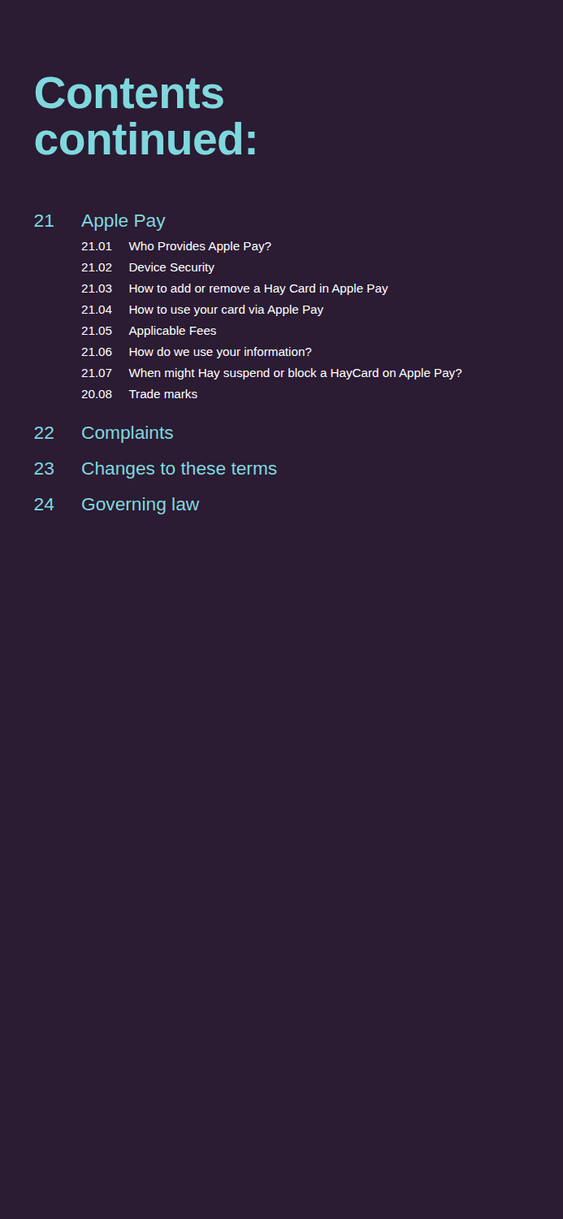Contents
continued:
21
Apple Pay
21.01 Who Provides Apple Pay?
21.02 Device Security
21.03 How to add or remove a Hay Card in Apple Pay
21.04 How to use your card via Apple Pay
21.05 Applicable Fees
21.06 How do we use your information?
21.07 When might Hay suspend or block a HayCard on Apple Pay?
20.08 Trade marks
22 Complaints
23 Changes to these terms
24 Governing law